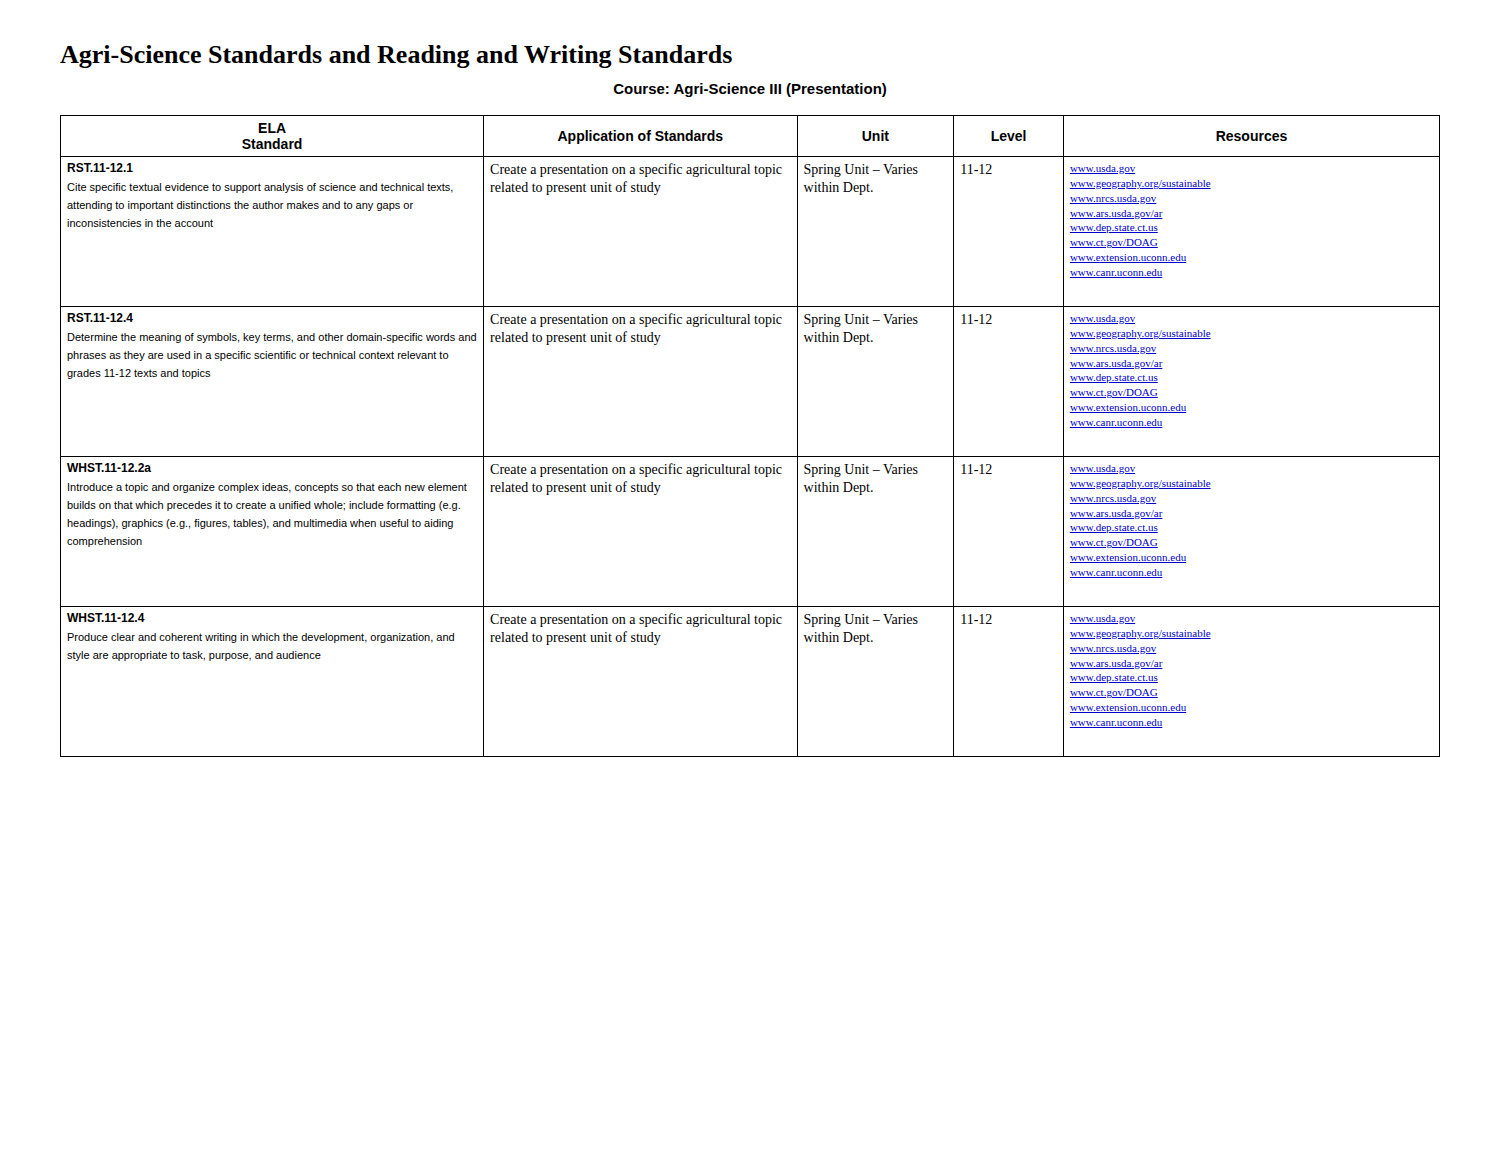Agri-Science Standards and Reading and Writing Standards
Course: Agri-Science III (Presentation)
| ELA Standard | Application of Standards | Unit | Level | Resources |
| --- | --- | --- | --- | --- |
| RST.11-12.1 Cite specific textual evidence to support analysis of science and technical texts, attending to important distinctions the author makes and to any gaps or inconsistencies in the account | Create a presentation on a specific agricultural topic related to present unit of study | Spring Unit – Varies within Dept. | 11-12 | www.usda.gov www.geography.org/sustainable www.nrcs.usda.gov www.ars.usda.gov/ar www.dep.state.ct.us www.ct.gov/DOAG www.extension.uconn.edu www.canr.uconn.edu |
| RST.11-12.4 Determine the meaning of symbols, key terms, and other domain-specific words and phrases as they are used in a specific scientific or technical context relevant to grades 11-12 texts and topics | Create a presentation on a specific agricultural topic related to present unit of study | Spring Unit – Varies within Dept. | 11-12 | www.usda.gov www.geography.org/sustainable www.nrcs.usda.gov www.ars.usda.gov/ar www.dep.state.ct.us www.ct.gov/DOAG www.extension.uconn.edu www.canr.uconn.edu |
| WHST.11-12.2a Introduce a topic and organize complex ideas, concepts so that each new element builds on that which precedes it to create a unified whole; include formatting (e.g. headings), graphics (e.g., figures, tables), and multimedia when useful to aiding comprehension | Create a presentation on a specific agricultural topic related to present unit of study | Spring Unit – Varies within Dept. | 11-12 | www.usda.gov www.geography.org/sustainable www.nrcs.usda.gov www.ars.usda.gov/ar www.dep.state.ct.us www.ct.gov/DOAG www.extension.uconn.edu www.canr.uconn.edu |
| WHST.11-12.4 Produce clear and coherent writing in which the development, organization, and style are appropriate to task, purpose, and audience | Create a presentation on a specific agricultural topic related to present unit of study | Spring Unit – Varies within Dept. | 11-12 | www.usda.gov www.geography.org/sustainable www.nrcs.usda.gov www.ars.usda.gov/ar www.dep.state.ct.us www.ct.gov/DOAG www.extension.uconn.edu www.canr.uconn.edu |